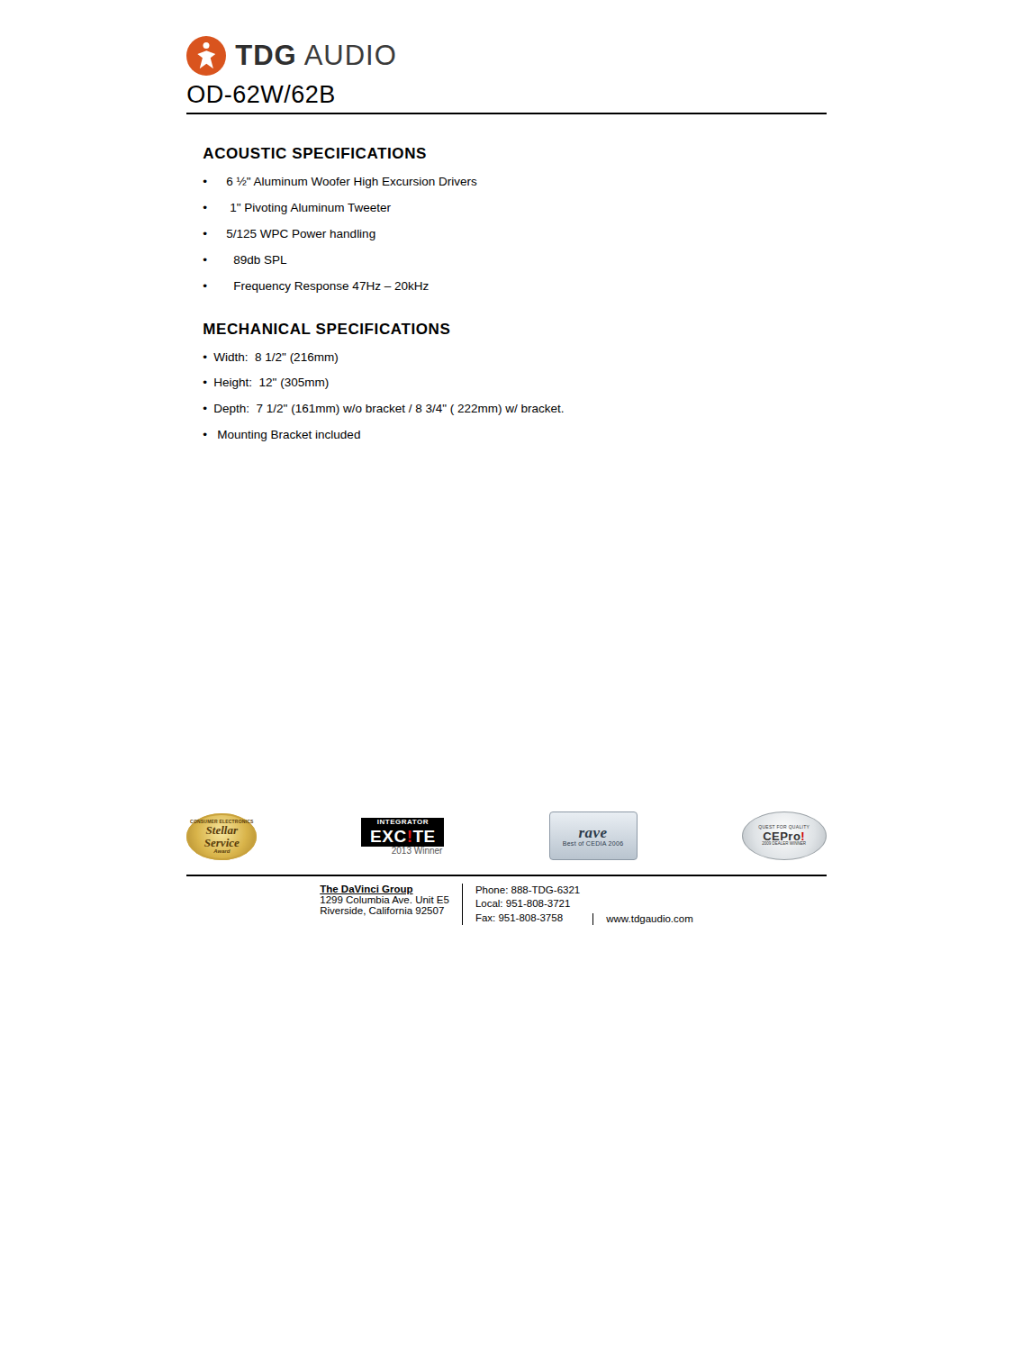TDG AUDIO
OD-62W/62B
ACOUSTIC SPECIFICATIONS
•6 ½" Aluminum Woofer High Excursion Drivers
•1" Pivoting Aluminum Tweeter
•5/125 WPC Power handling
•89db SPL
•Frequency Response 47Hz – 20kHz
MECHANICAL SPECIFICATIONS
•Width: 8 1/2" (216mm)
•Height: 12" (305mm)
•Depth: 7 1/2" (161mm) w/o bracket / 8 3/4" ( 222mm) w/ bracket.
•Mounting Bracket included
CONSUMER ELECTRONICS
Stellar
Service
Award
INTEGRATOR
EXC!TE
2013 Winner
rave
Best of CEDIA 2006
QUEST FOR QUALITY
CEPro!
2009 DEALER WINNER
The DaVinci Group
1299 Columbia Ave. Unit E5
Riverside, California 92507
Phone: 888-TDG-6321
Local: 951-808-3721
Fax: 951-808-3758
www.tdgaudio.com